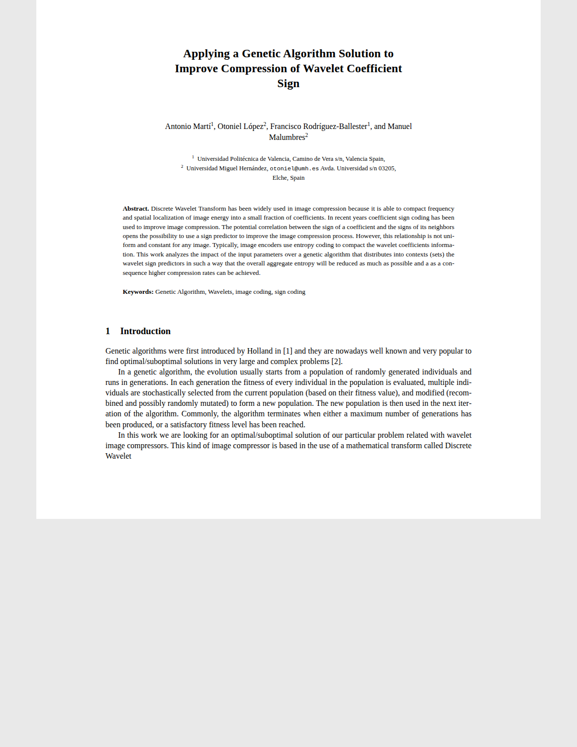Applying a Genetic Algorithm Solution to
Improve Compression of Wavelet Coefficient
Sign
Antonio Martí1, Otoniel López2, Francisco Rodríguez-Ballester1, and Manuel
Malumbres2
1 Universidad Politécnica de Valencia, Camino de Vera s/n, Valencia Spain,
2 Universidad Miguel Hernández, otoniel@umh.es Avda. Universidad s/n 03205,
Elche, Spain
Abstract. Discrete Wavelet Transform has been widely used in image compression because it is able to compact frequency and spatial localization of image energy into a small fraction of coefficients. In recent years coefficient sign coding has been used to improve image compression. The potential correlation between the sign of a coefficient and the signs of its neighbors opens the possibility to use a sign predictor to improve the image compression process. However, this relationship is not uniform and constant for any image. Typically, image encoders use entropy coding to compact the wavelet coefficients information. This work analyzes the impact of the input parameters over a genetic algorithm that distributes into contexts (sets) the wavelet sign predictors in such a way that the overall aggregate entropy will be reduced as much as possible and a as a consequence higher compression rates can be achieved.
Keywords: Genetic Algorithm, Wavelets, image coding, sign coding
1 Introduction
Genetic algorithms were first introduced by Holland in [1] and they are nowadays well known and very popular to find optimal/suboptimal solutions in very large and complex problems [2].
In a genetic algorithm, the evolution usually starts from a population of randomly generated individuals and runs in generations. In each generation the fitness of every individual in the population is evaluated, multiple individuals are stochastically selected from the current population (based on their fitness value), and modified (recombined and possibly randomly mutated) to form a new population. The new population is then used in the next iteration of the algorithm. Commonly, the algorithm terminates when either a maximum number of generations has been produced, or a satisfactory fitness level has been reached.
In this work we are looking for an optimal/suboptimal solution of our particular problem related with wavelet image compressors. This kind of image compressor is based in the use of a mathematical transform called Discrete Wavelet